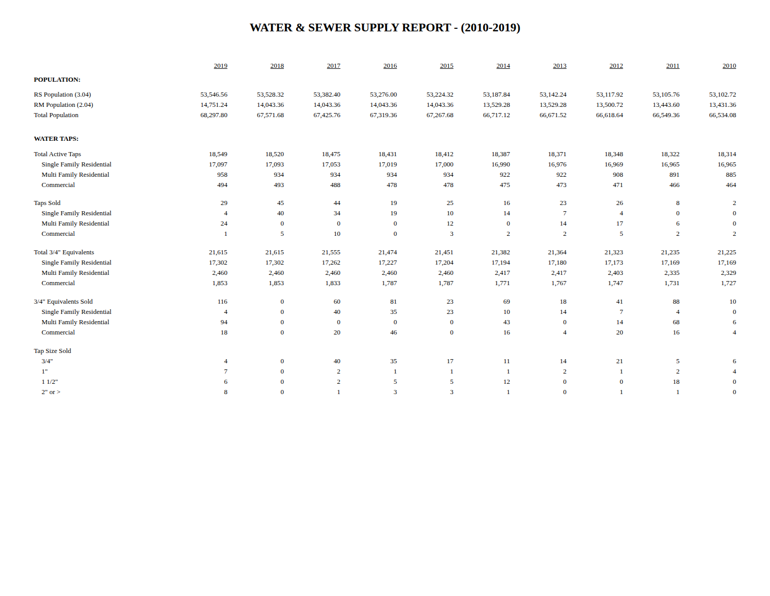WATER & SEWER SUPPLY REPORT - (2010-2019)
| | 2019 | 2018 | 2017 | 2016 | 2015 | 2014 | 2013 | 2012 | 2011 | 2010 |
| --- | --- | --- | --- | --- | --- | --- | --- | --- | --- | --- |
| POPULATION: |
| RS Population (3.04) | 53,546.56 | 53,528.32 | 53,382.40 | 53,276.00 | 53,224.32 | 53,187.84 | 53,142.24 | 53,117.92 | 53,105.76 | 53,102.72 |
| RM Population (2.04) | 14,751.24 | 14,043.36 | 14,043.36 | 14,043.36 | 14,043.36 | 13,529.28 | 13,529.28 | 13,500.72 | 13,443.60 | 13,431.36 |
| Total Population | 68,297.80 | 67,571.68 | 67,425.76 | 67,319.36 | 67,267.68 | 66,717.12 | 66,671.52 | 66,618.64 | 66,549.36 | 66,534.08 |
| WATER TAPS: |
| Total Active Taps | 18,549 | 18,520 | 18,475 | 18,431 | 18,412 | 18,387 | 18,371 | 18,348 | 18,322 | 18,314 |
| Single Family Residential | 17,097 | 17,093 | 17,053 | 17,019 | 17,000 | 16,990 | 16,976 | 16,969 | 16,965 | 16,965 |
| Multi Family Residential | 958 | 934 | 934 | 934 | 934 | 922 | 922 | 908 | 891 | 885 |
| Commercial | 494 | 493 | 488 | 478 | 478 | 475 | 473 | 471 | 466 | 464 |
| Taps Sold | 29 | 45 | 44 | 19 | 25 | 16 | 23 | 26 | 8 | 2 |
| Single Family Residential | 4 | 40 | 34 | 19 | 10 | 14 | 7 | 4 | 0 | 0 |
| Multi Family Residential | 24 | 0 | 0 | 0 | 12 | 0 | 14 | 17 | 6 | 0 |
| Commercial | 1 | 5 | 10 | 0 | 3 | 2 | 2 | 5 | 2 | 2 |
| Total 3/4" Equivalents | 21,615 | 21,615 | 21,555 | 21,474 | 21,451 | 21,382 | 21,364 | 21,323 | 21,235 | 21,225 |
| Single Family Residential | 17,302 | 17,302 | 17,262 | 17,227 | 17,204 | 17,194 | 17,180 | 17,173 | 17,169 | 17,169 |
| Multi Family Residential | 2,460 | 2,460 | 2,460 | 2,460 | 2,460 | 2,417 | 2,417 | 2,403 | 2,335 | 2,329 |
| Commercial | 1,853 | 1,853 | 1,833 | 1,787 | 1,787 | 1,771 | 1,767 | 1,747 | 1,731 | 1,727 |
| 3/4" Equivalents Sold | 116 | 0 | 60 | 81 | 23 | 69 | 18 | 41 | 88 | 10 |
| Single Family Residential | 4 | 0 | 40 | 35 | 23 | 10 | 14 | 7 | 4 | 0 |
| Multi Family Residential | 94 | 0 | 0 | 0 | 0 | 43 | 0 | 14 | 68 | 6 |
| Commercial | 18 | 0 | 20 | 46 | 0 | 16 | 4 | 20 | 16 | 4 |
| Tap Size Sold | | | | | | | | | | |
| 3/4" | 4 | 0 | 40 | 35 | 17 | 11 | 14 | 21 | 5 | 6 |
| 1" | 7 | 0 | 2 | 1 | 1 | 1 | 2 | 1 | 2 | 4 |
| 1 1/2" | 6 | 0 | 2 | 5 | 5 | 12 | 0 | 0 | 18 | 0 |
| 2" or > | 8 | 0 | 1 | 3 | 3 | 1 | 0 | 1 | 1 | 0 |